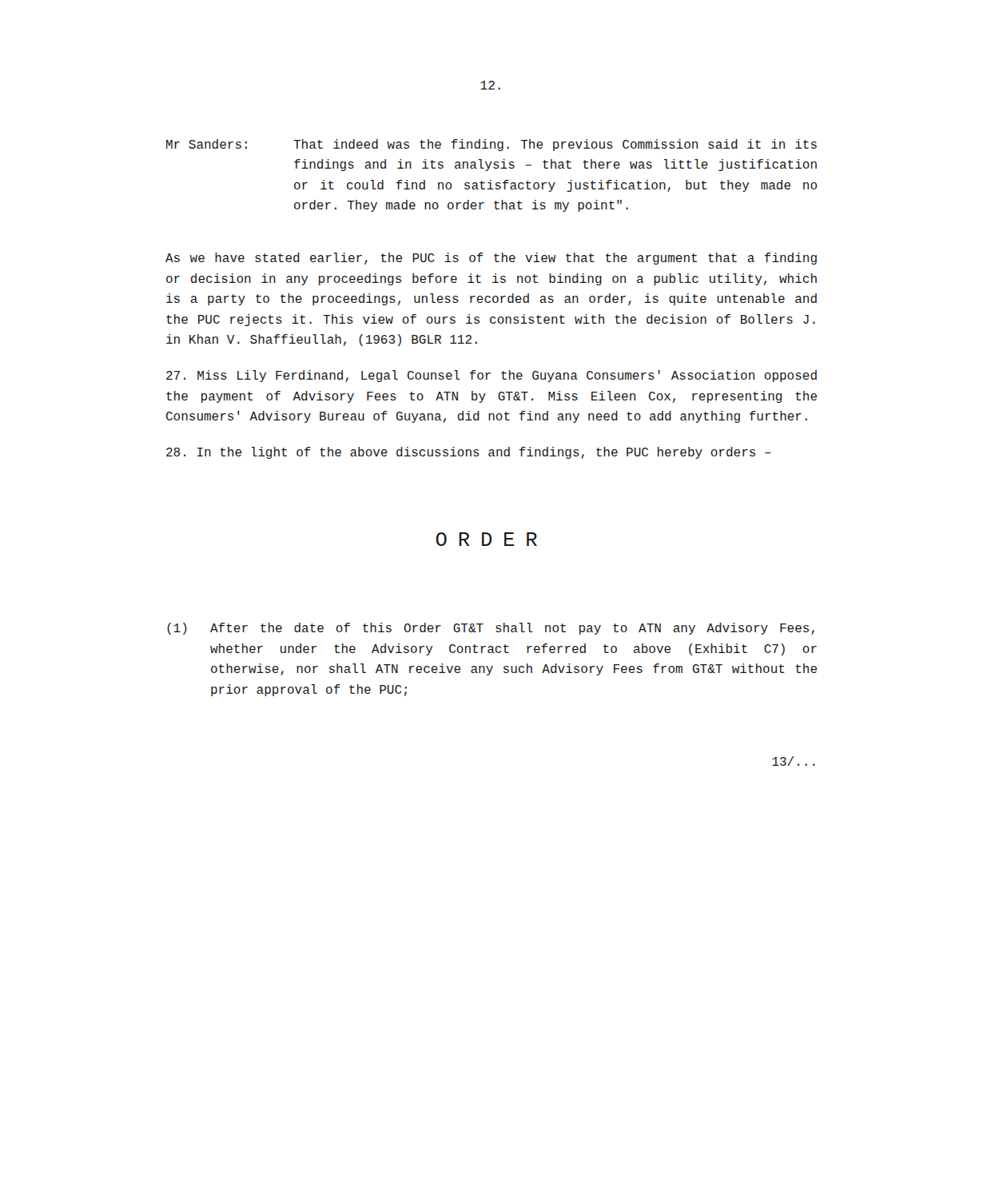12.
Mr Sanders:
That indeed was the finding. The previous Commission said it in its findings and in its analysis – that there was little justification or it could find no satisfactory justification, but they made no order. They made no order that is my point".
As we have stated earlier, the PUC is of the view that the argument that a finding or decision in any proceedings before it is not binding on a public utility, which is a party to the proceedings, unless recorded as an order, is quite untenable and the PUC rejects it. This view of ours is consistent with the decision of Bollers J. in Khan V. Shaffieullah, (1963) BGLR 112.
27. Miss Lily Ferdinand, Legal Counsel for the Guyana Consumers' Association opposed the payment of Advisory Fees to ATN by GT&T. Miss Eileen Cox, representing the Consumers' Advisory Bureau of Guyana, did not find any need to add anything further.
28. In the light of the above discussions and findings, the PUC hereby orders –
ORDER
After the date of this Order GT&T shall not pay to ATN any Advisory Fees, whether under the Advisory Contract referred to above (Exhibit C7) or otherwise, nor shall ATN receive any such Advisory Fees from GT&T without the prior approval of the PUC;
13/...